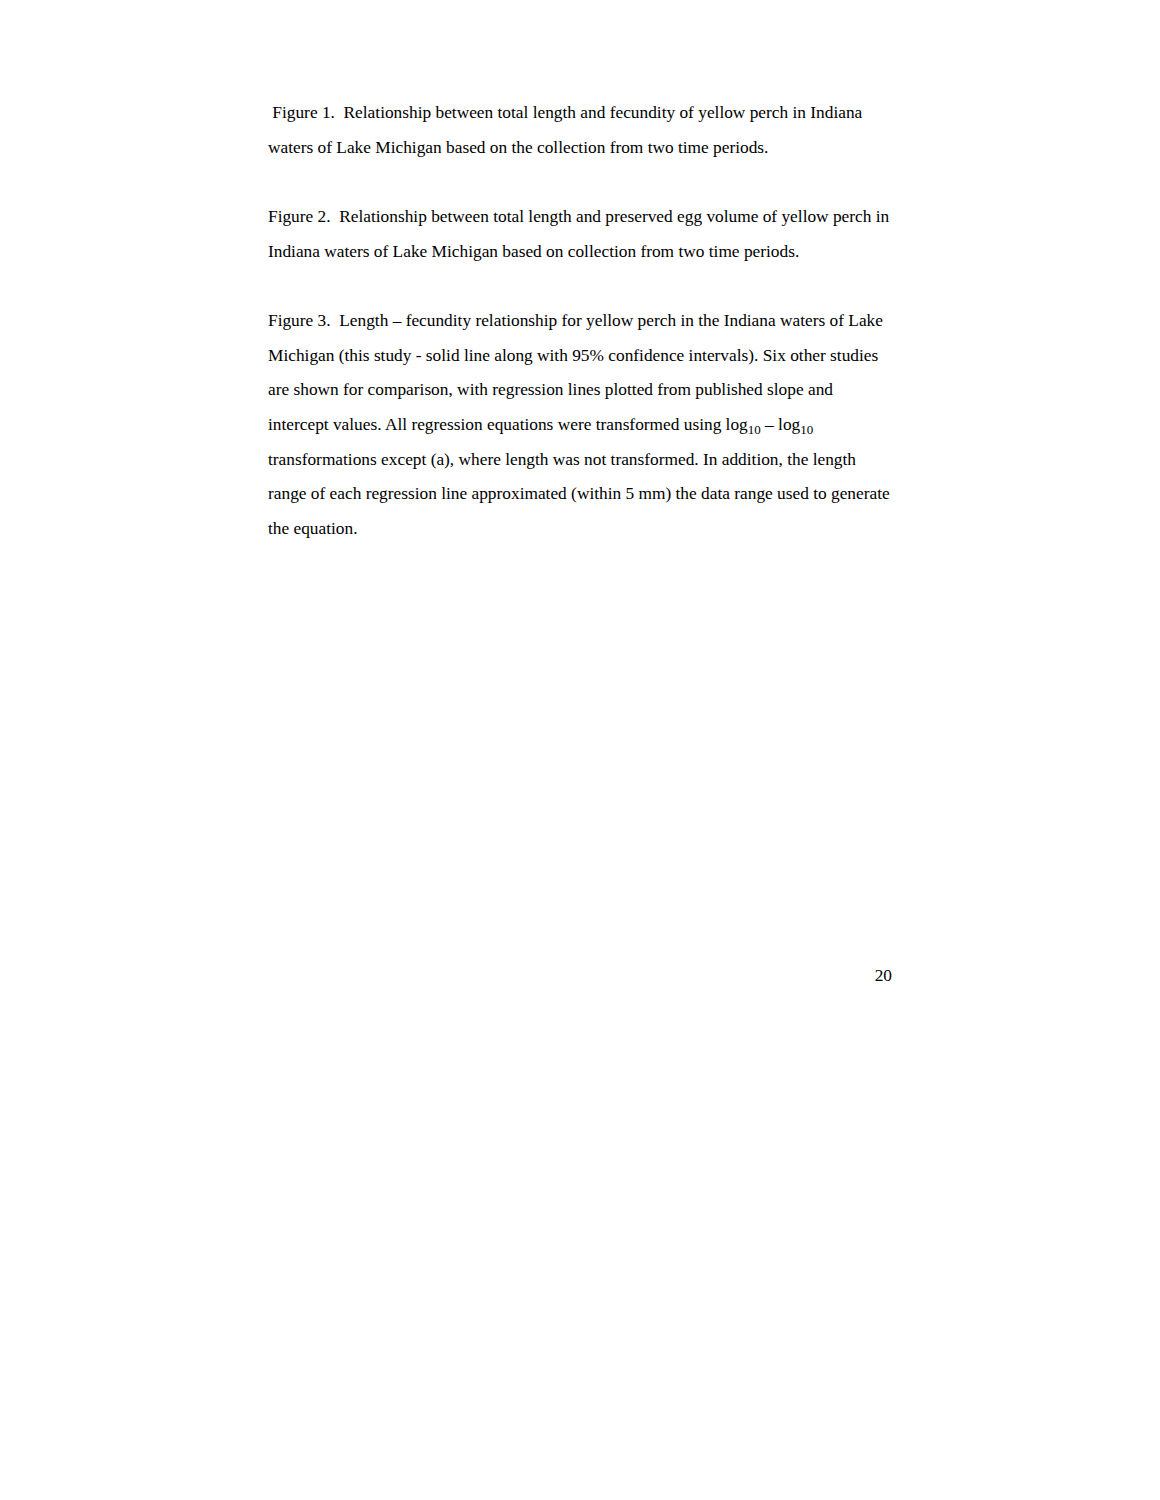Figure 1. Relationship between total length and fecundity of yellow perch in Indiana waters of Lake Michigan based on the collection from two time periods.
Figure 2. Relationship between total length and preserved egg volume of yellow perch in Indiana waters of Lake Michigan based on collection from two time periods.
Figure 3. Length – fecundity relationship for yellow perch in the Indiana waters of Lake Michigan (this study - solid line along with 95% confidence intervals). Six other studies are shown for comparison, with regression lines plotted from published slope and intercept values. All regression equations were transformed using log10 – log10 transformations except (a), where length was not transformed. In addition, the length range of each regression line approximated (within 5 mm) the data range used to generate the equation.
20